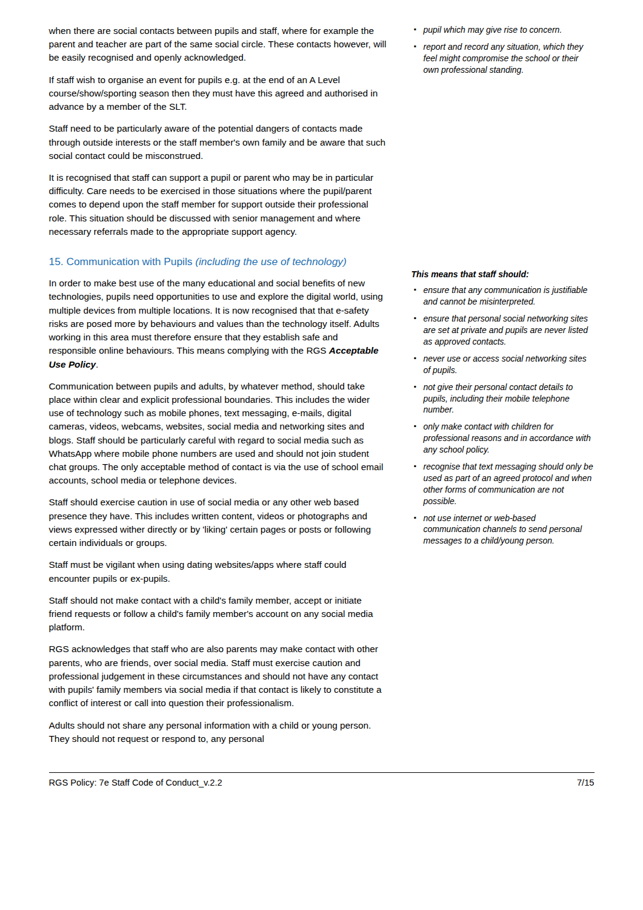when there are social contacts between pupils and staff, where for example the parent and teacher are part of the same social circle. These contacts however, will be easily recognised and openly acknowledged.
If staff wish to organise an event for pupils e.g. at the end of an A Level course/show/sporting season then they must have this agreed and authorised in advance by a member of the SLT.
Staff need to be particularly aware of the potential dangers of contacts made through outside interests or the staff member's own family and be aware that such social contact could be misconstrued.
It is recognised that staff can support a pupil or parent who may be in particular difficulty. Care needs to be exercised in those situations where the pupil/parent comes to depend upon the staff member for support outside their professional role. This situation should be discussed with senior management and where necessary referrals made to the appropriate support agency.
15. Communication with Pupils (including the use of technology)
In order to make best use of the many educational and social benefits of new technologies, pupils need opportunities to use and explore the digital world, using multiple devices from multiple locations. It is now recognised that that e-safety risks are posed more by behaviours and values than the technology itself. Adults working in this area must therefore ensure that they establish safe and responsible online behaviours. This means complying with the RGS Acceptable Use Policy.
Communication between pupils and adults, by whatever method, should take place within clear and explicit professional boundaries. This includes the wider use of technology such as mobile phones, text messaging, e-mails, digital cameras, videos, webcams, websites, social media and networking sites and blogs. Staff should be particularly careful with regard to social media such as WhatsApp where mobile phone numbers are used and should not join student chat groups. The only acceptable method of contact is via the use of school email accounts, school media or telephone devices.
Staff should exercise caution in use of social media or any other web based presence they have. This includes written content, videos or photographs and views expressed wither directly or by 'liking' certain pages or posts or following certain individuals or groups.
Staff must be vigilant when using dating websites/apps where staff could encounter pupils or ex-pupils.
Staff should not make contact with a child's family member, accept or initiate friend requests or follow a child's family member's account on any social media platform.
RGS acknowledges that staff who are also parents may make contact with other parents, who are friends, over social media. Staff must exercise caution and professional judgement in these circumstances and should not have any contact with pupils' family members via social media if that contact is likely to constitute a conflict of interest or call into question their professionalism.
Adults should not share any personal information with a child or young person. They should not request or respond to, any personal
pupil which may give rise to concern.
report and record any situation, which they feel might compromise the school or their own professional standing.
This means that staff should:
ensure that any communication is justifiable and cannot be misinterpreted.
ensure that personal social networking sites are set at private and pupils are never listed as approved contacts.
never use or access social networking sites of pupils.
not give their personal contact details to pupils, including their mobile telephone number.
only make contact with children for professional reasons and in accordance with any school policy.
recognise that text messaging should only be used as part of an agreed protocol and when other forms of communication are not possible.
not use internet or web-based communication channels to send personal messages to a child/young person.
RGS Policy: 7e Staff Code of Conduct_v.2.2 7/15